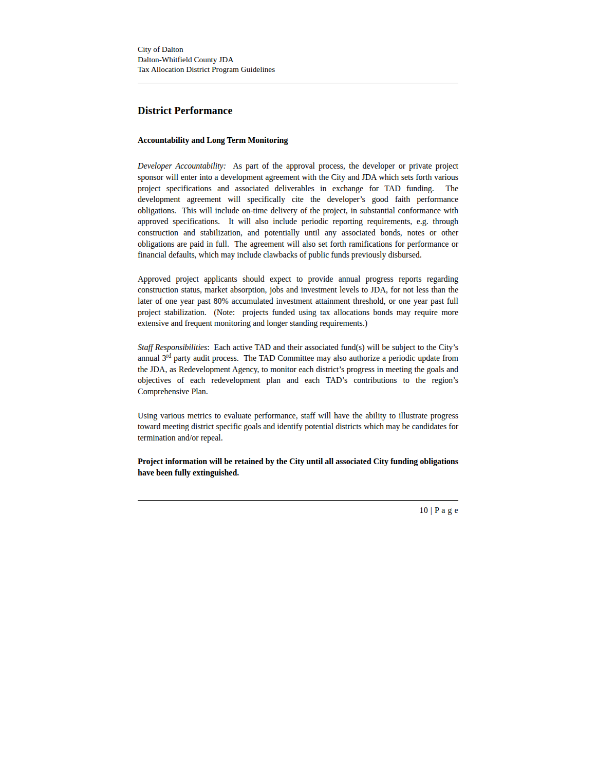City of Dalton
Dalton-Whitfield County JDA
Tax Allocation District Program Guidelines
District Performance
Accountability and Long Term Monitoring
Developer Accountability: As part of the approval process, the developer or private project sponsor will enter into a development agreement with the City and JDA which sets forth various project specifications and associated deliverables in exchange for TAD funding. The development agreement will specifically cite the developer’s good faith performance obligations. This will include on-time delivery of the project, in substantial conformance with approved specifications. It will also include periodic reporting requirements, e.g. through construction and stabilization, and potentially until any associated bonds, notes or other obligations are paid in full. The agreement will also set forth ramifications for performance or financial defaults, which may include clawbacks of public funds previously disbursed.
Approved project applicants should expect to provide annual progress reports regarding construction status, market absorption, jobs and investment levels to JDA, for not less than the later of one year past 80% accumulated investment attainment threshold, or one year past full project stabilization. (Note: projects funded using tax allocations bonds may require more extensive and frequent monitoring and longer standing requirements.)
Staff Responsibilities: Each active TAD and their associated fund(s) will be subject to the City’s annual 3rd party audit process. The TAD Committee may also authorize a periodic update from the JDA, as Redevelopment Agency, to monitor each district’s progress in meeting the goals and objectives of each redevelopment plan and each TAD’s contributions to the region’s Comprehensive Plan.
Using various metrics to evaluate performance, staff will have the ability to illustrate progress toward meeting district specific goals and identify potential districts which may be candidates for termination and/or repeal.
Project information will be retained by the City until all associated City funding obligations have been fully extinguished.
10 | P a g e